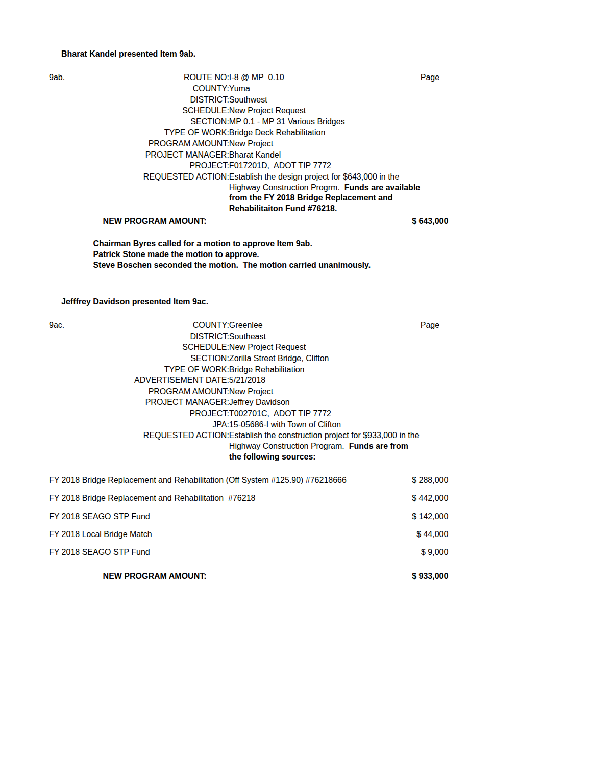Bharat Kandel presented Item 9ab.
| 9ab. | ROUTE NO: | I-8 @ MP 0.10 | Page |
| | COUNTY: | Yuma | |
| | DISTRICT: | Southwest | |
| | SCHEDULE: | New Project Request | |
| | SECTION: | MP 0.1 - MP 31 Various Bridges | |
| | TYPE OF WORK: | Bridge Deck Rehabilitation | |
| | PROGRAM AMOUNT: | New Project | |
| | PROJECT MANAGER: | Bharat Kandel | |
| | PROJECT: | F017201D, ADOT TIP 7772 | |
| | REQUESTED ACTION: | Establish the design project for $643,000 in the Highway Construction Progrm. Funds are available from the FY 2018 Bridge Replacement and Rehabilitaiton Fund #76218. | |
| NEW PROGRAM AMOUNT: | $ 643,000 |
Chairman Byres called for a motion to approve Item 9ab.
Patrick Stone made the motion to approve.
Steve Boschen seconded the motion. The motion carried unanimously.
Jefffrey Davidson presented Item 9ac.
| 9ac. | COUNTY: | Greenlee | Page |
| | DISTRICT: | Southeast | |
| | SCHEDULE: | New Project Request | |
| | SECTION: | Zorilla Street Bridge, Clifton | |
| | TYPE OF WORK: | Bridge Rehabilitation | |
| | ADVERTISEMENT DATE: | 5/21/2018 | |
| | PROGRAM AMOUNT: | New Project | |
| | PROJECT MANAGER: | Jeffrey Davidson | |
| | PROJECT: | T002701C, ADOT TIP 7772 | |
| | JPA: | 15-05686-I with Town of Clifton | |
| | REQUESTED ACTION: | Establish the construction project for $933,000 in the Highway Construction Program. Funds are from the following sources: | |
| FY 2018 Bridge Replacement and Rehabilitation (Off System #125.90) #76218666 | $ 288,000 |
| FY 2018 Bridge Replacement and Rehabilitation #76218 | $ 442,000 |
| FY 2018 SEAGO STP Fund | $ 142,000 |
| FY 2018 Local Bridge Match | $ 44,000 |
| FY 2018 SEAGO STP Fund | $ 9,000 |
| NEW PROGRAM AMOUNT: | $ 933,000 |